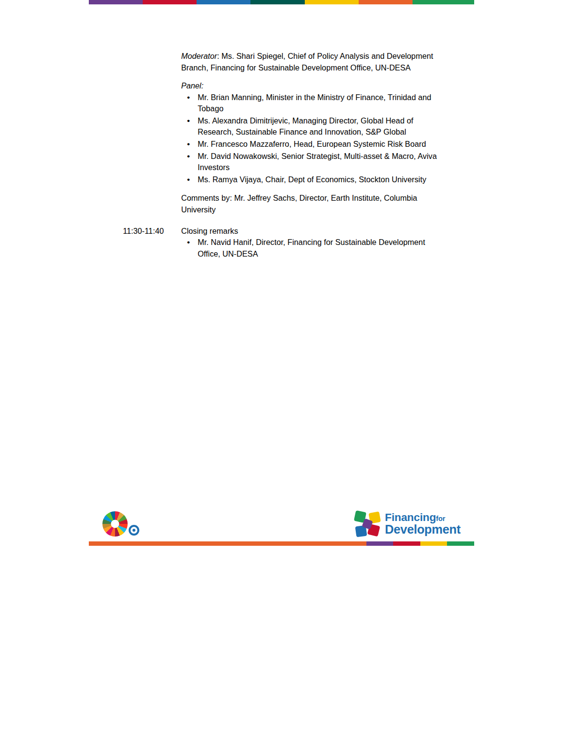Moderator: Ms. Shari Spiegel, Chief of Policy Analysis and Development Branch, Financing for Sustainable Development Office, UN-DESA
Panel:
Mr. Brian Manning, Minister in the Ministry of Finance, Trinidad and Tobago
Ms. Alexandra Dimitrijevic, Managing Director, Global Head of Research, Sustainable Finance and Innovation, S&P Global
Mr. Francesco Mazzaferro, Head, European Systemic Risk Board
Mr. David Nowakowski, Senior Strategist, Multi-asset & Macro, Aviva Investors
Ms. Ramya Vijaya, Chair, Dept of Economics, Stockton University
Comments by: Mr. Jeffrey Sachs, Director, Earth Institute, Columbia University
11:30-11:40
Closing remarks
Mr. Navid Hanif, Director, Financing for Sustainable Development Office, UN-DESA
Financingfor
Development